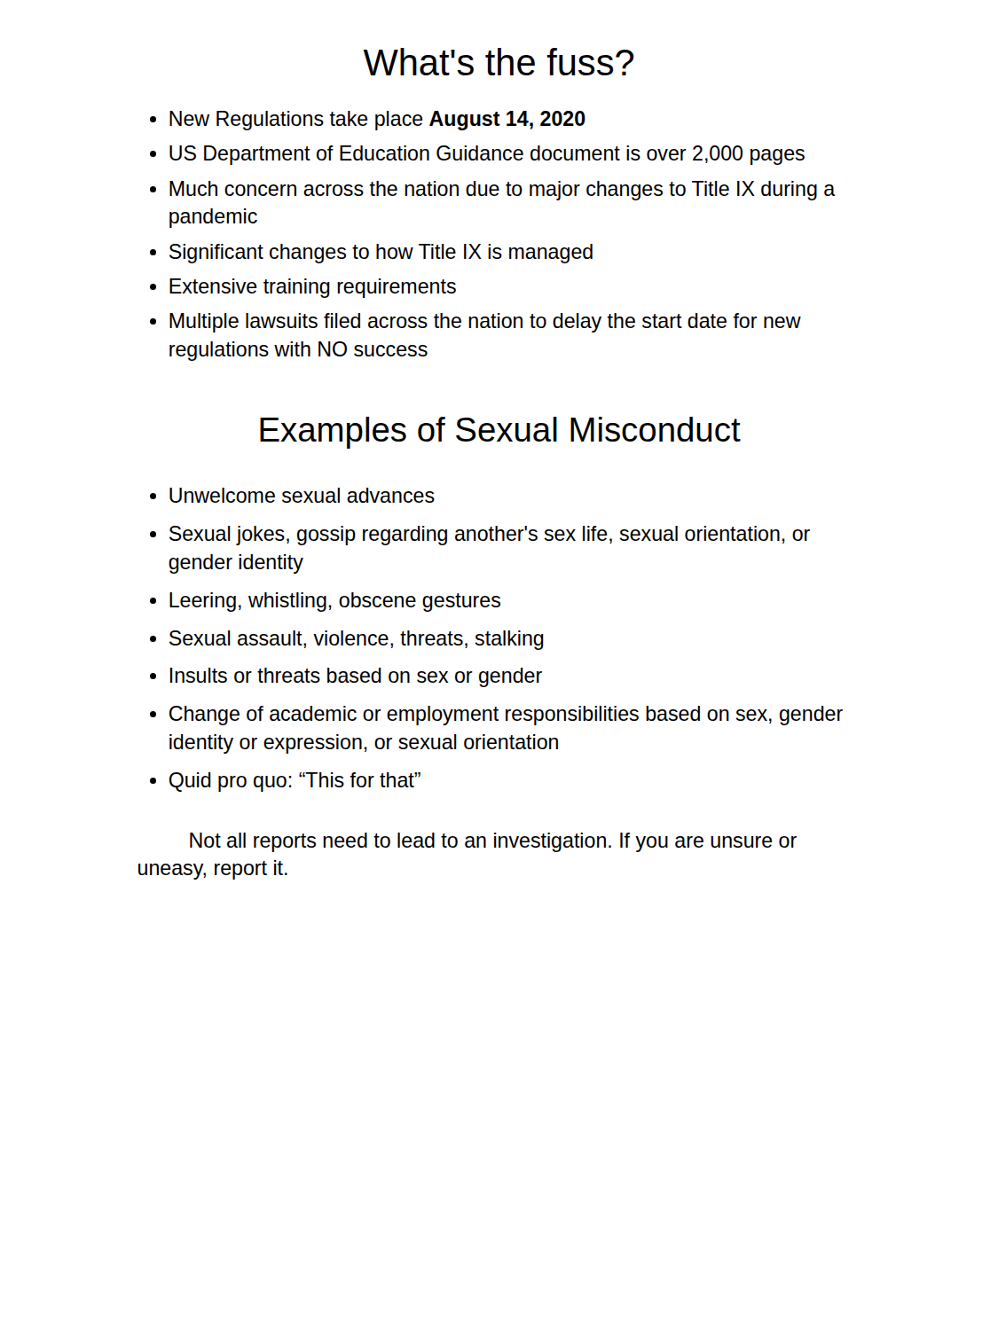What's the fuss?
New Regulations take place August 14, 2020
US Department of Education Guidance document is over 2,000 pages
Much concern across the nation due to major changes to Title IX during a pandemic
Significant changes to how Title IX is managed
Extensive training requirements
Multiple lawsuits filed across the nation to delay the start date for new regulations with NO success
Examples of Sexual Misconduct
Unwelcome sexual advances
Sexual jokes, gossip regarding another's sex life, sexual orientation, or gender identity
Leering, whistling, obscene gestures
Sexual assault, violence, threats, stalking
Insults or threats based on sex or gender
Change of academic or employment responsibilities based on sex, gender identity or expression, or sexual orientation
Quid pro quo: “This for that”
Not all reports need to lead to an investigation. If you are unsure or uneasy, report it.